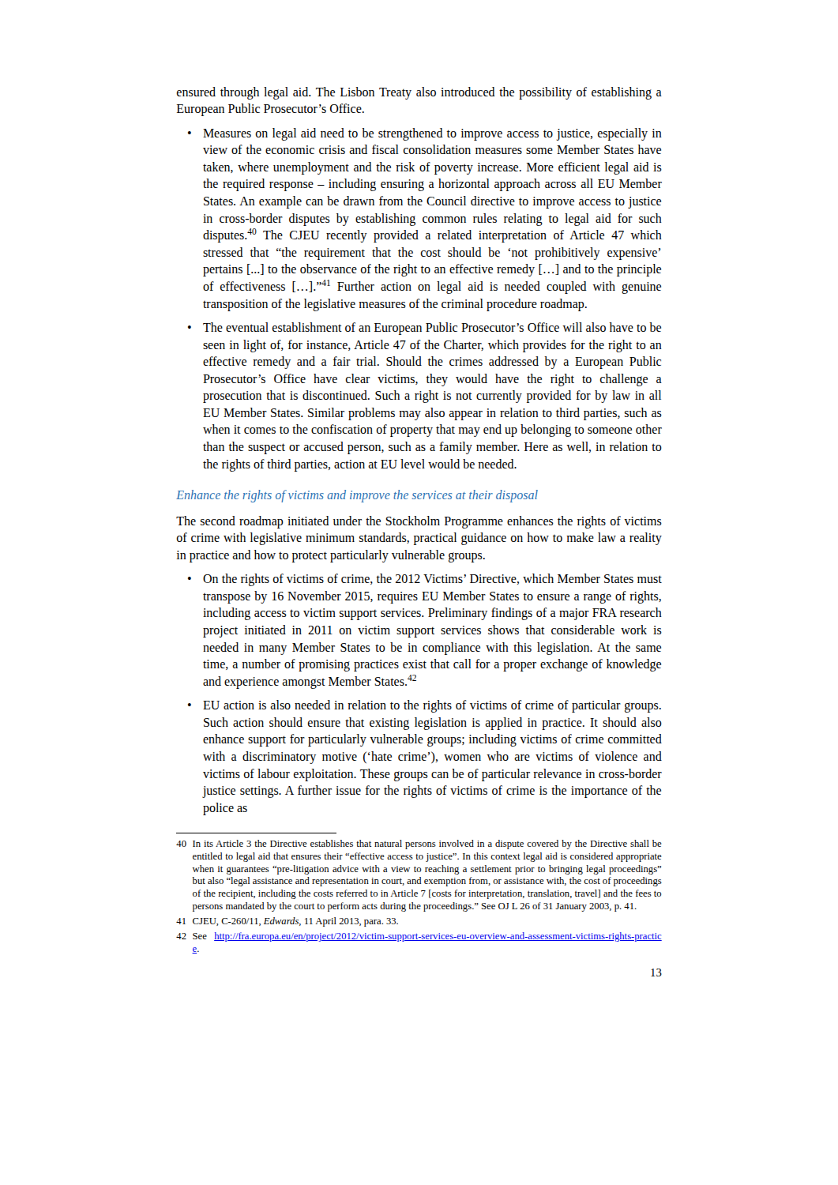ensured through legal aid. The Lisbon Treaty also introduced the possibility of establishing a European Public Prosecutor’s Office.
Measures on legal aid need to be strengthened to improve access to justice, especially in view of the economic crisis and fiscal consolidation measures some Member States have taken, where unemployment and the risk of poverty increase. More efficient legal aid is the required response – including ensuring a horizontal approach across all EU Member States. An example can be drawn from the Council directive to improve access to justice in cross-border disputes by establishing common rules relating to legal aid for such disputes.40 The CJEU recently provided a related interpretation of Article 47 which stressed that “the requirement that the cost should be ‘not prohibitively expensive’ pertains [...] to the observance of the right to an effective remedy […] and to the principle of effectiveness […].”41 Further action on legal aid is needed coupled with genuine transposition of the legislative measures of the criminal procedure roadmap.
The eventual establishment of an European Public Prosecutor’s Office will also have to be seen in light of, for instance, Article 47 of the Charter, which provides for the right to an effective remedy and a fair trial. Should the crimes addressed by a European Public Prosecutor’s Office have clear victims, they would have the right to challenge a prosecution that is discontinued. Such a right is not currently provided for by law in all EU Member States. Similar problems may also appear in relation to third parties, such as when it comes to the confiscation of property that may end up belonging to someone other than the suspect or accused person, such as a family member. Here as well, in relation to the rights of third parties, action at EU level would be needed.
Enhance the rights of victims and improve the services at their disposal
The second roadmap initiated under the Stockholm Programme enhances the rights of victims of crime with legislative minimum standards, practical guidance on how to make law a reality in practice and how to protect particularly vulnerable groups.
On the rights of victims of crime, the 2012 Victims’ Directive, which Member States must transpose by 16 November 2015, requires EU Member States to ensure a range of rights, including access to victim support services. Preliminary findings of a major FRA research project initiated in 2011 on victim support services shows that considerable work is needed in many Member States to be in compliance with this legislation. At the same time, a number of promising practices exist that call for a proper exchange of knowledge and experience amongst Member States.42
EU action is also needed in relation to the rights of victims of crime of particular groups. Such action should ensure that existing legislation is applied in practice. It should also enhance support for particularly vulnerable groups; including victims of crime committed with a discriminatory motive (‘hate crime’), women who are victims of violence and victims of labour exploitation. These groups can be of particular relevance in cross-border justice settings. A further issue for the rights of victims of crime is the importance of the police as
40
In its Article 3 the Directive establishes that natural persons involved in a dispute covered by the Directive shall be entitled to legal aid that ensures their “effective access to justice”. In this context legal aid is considered appropriate when it guarantees “pre-litigation advice with a view to reaching a settlement prior to bringing legal proceedings” but also “legal assistance and representation in court, and exemption from, or assistance with, the cost of proceedings of the recipient, including the costs referred to in Article 7 [costs for interpretation, translation, travel] and the fees to persons mandated by the court to perform acts during the proceedings.” See OJ L 26 of 31 January 2003, p. 41.
41
CJEU, C-260/11, Edwards, 11 April 2013, para. 33.
42
See http://fra.europa.eu/en/project/2012/victim-support-services-eu-overview-and-assessment-victims-rights-practice.
13